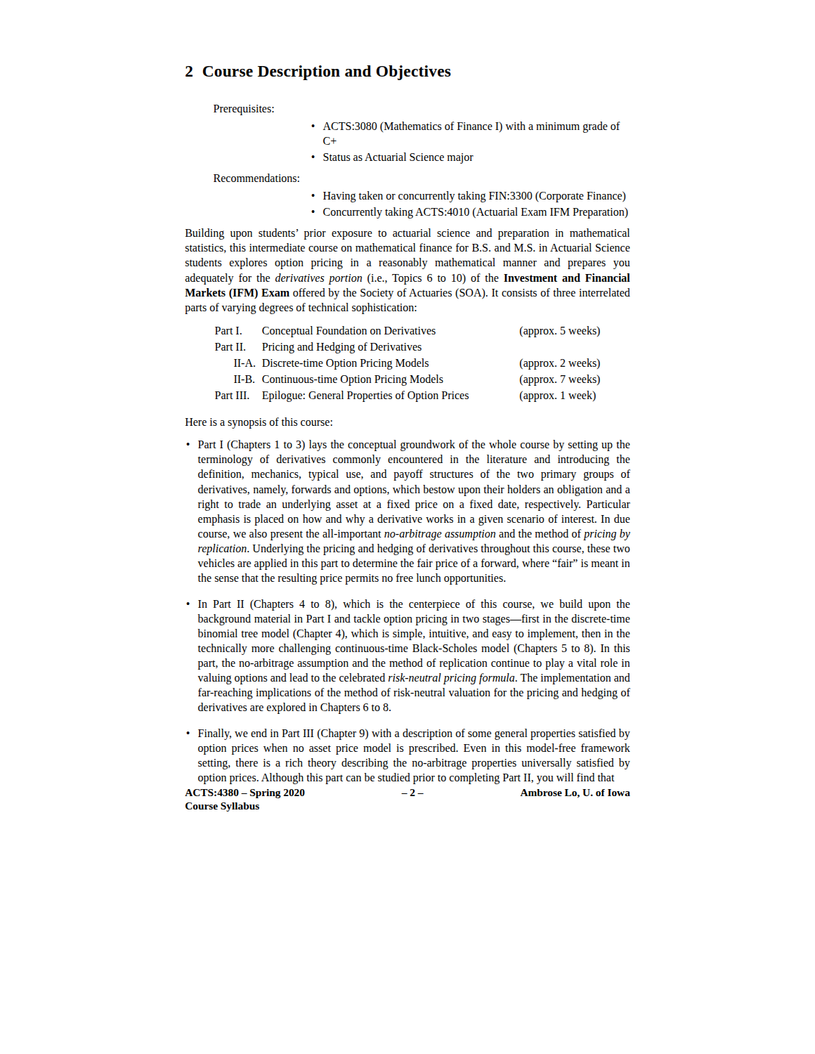2 Course Description and Objectives
Prerequisites:
ACTS:3080 (Mathematics of Finance I) with a minimum grade of C+
Status as Actuarial Science major
Recommendations:
Having taken or concurrently taking FIN:3300 (Corporate Finance)
Concurrently taking ACTS:4010 (Actuarial Exam IFM Preparation)
Building upon students’ prior exposure to actuarial science and preparation in mathematical statistics, this intermediate course on mathematical finance for B.S. and M.S. in Actuarial Science students explores option pricing in a reasonably mathematical manner and prepares you adequately for the derivatives portion (i.e., Topics 6 to 10) of the Investment and Financial Markets (IFM) Exam offered by the Society of Actuaries (SOA). It consists of three interrelated parts of varying degrees of technical sophistication:
| Part I. | Conceptual Foundation on Derivatives | (approx. 5 weeks) |
| Part II. | Pricing and Hedging of Derivatives | |
| II-A. | Discrete-time Option Pricing Models | (approx. 2 weeks) |
| II-B. | Continuous-time Option Pricing Models | (approx. 7 weeks) |
| Part III. | Epilogue: General Properties of Option Prices | (approx. 1 week) |
Here is a synopsis of this course:
Part I (Chapters 1 to 3) lays the conceptual groundwork of the whole course by setting up the terminology of derivatives commonly encountered in the literature and introducing the definition, mechanics, typical use, and payoff structures of the two primary groups of derivatives, namely, forwards and options, which bestow upon their holders an obligation and a right to trade an underlying asset at a fixed price on a fixed date, respectively. Particular emphasis is placed on how and why a derivative works in a given scenario of interest. In due course, we also present the all-important no-arbitrage assumption and the method of pricing by replication. Underlying the pricing and hedging of derivatives throughout this course, these two vehicles are applied in this part to determine the fair price of a forward, where “fair” is meant in the sense that the resulting price permits no free lunch opportunities.
In Part II (Chapters 4 to 8), which is the centerpiece of this course, we build upon the background material in Part I and tackle option pricing in two stages—first in the discrete-time binomial tree model (Chapter 4), which is simple, intuitive, and easy to implement, then in the technically more challenging continuous-time Black-Scholes model (Chapters 5 to 8). In this part, the no-arbitrage assumption and the method of replication continue to play a vital role in valuing options and lead to the celebrated risk-neutral pricing formula. The implementation and far-reaching implications of the method of risk-neutral valuation for the pricing and hedging of derivatives are explored in Chapters 6 to 8.
Finally, we end in Part III (Chapter 9) with a description of some general properties satisfied by option prices when no asset price model is prescribed. Even in this model-free framework setting, there is a rich theory describing the no-arbitrage properties universally satisfied by option prices. Although this part can be studied prior to completing Part II, you will find that
ACTS:4380 – Spring 2020
Course Syllabus Ambrose Lo, U. of Iowa
– 2 –